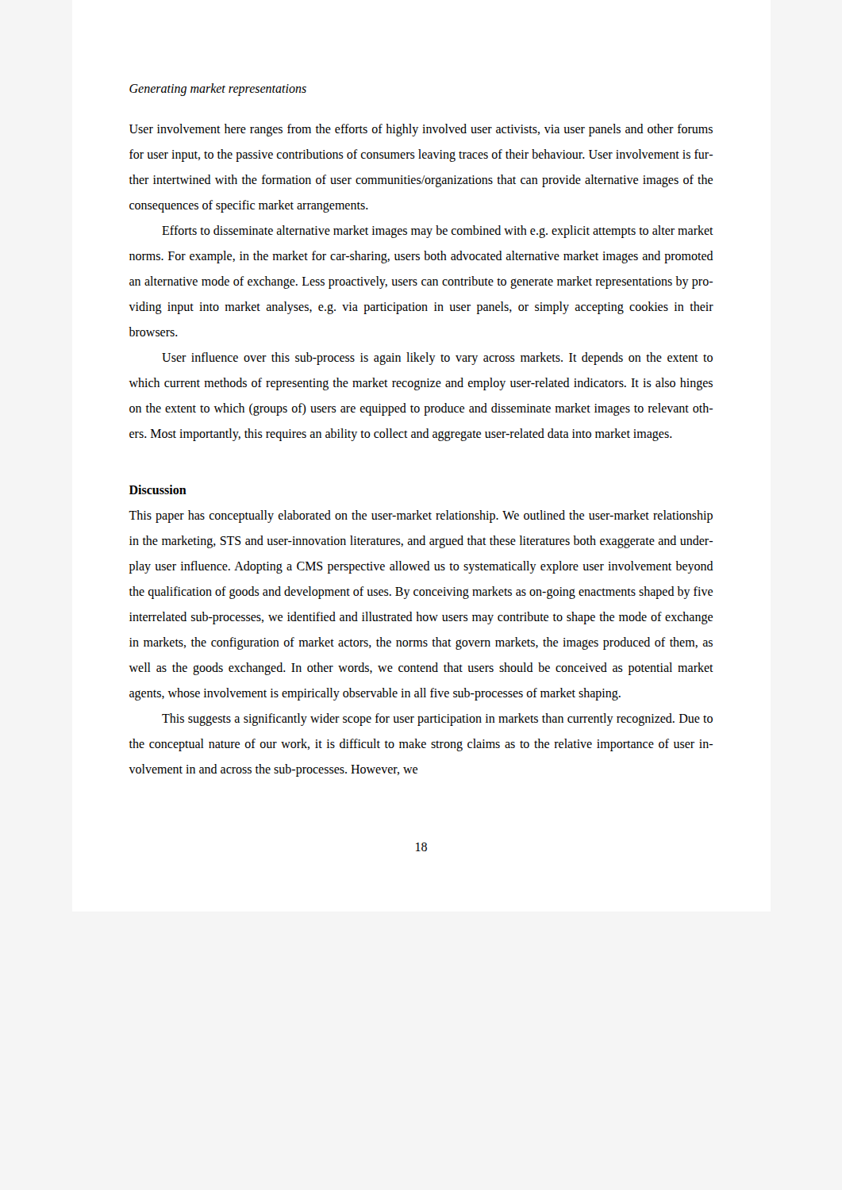Generating market representations
User involvement here ranges from the efforts of highly involved user activists, via user panels and other forums for user input, to the passive contributions of consumers leaving traces of their behaviour. User involvement is further intertwined with the formation of user communities/organizations that can provide alternative images of the consequences of specific market arrangements.
Efforts to disseminate alternative market images may be combined with e.g. explicit attempts to alter market norms. For example, in the market for car-sharing, users both advocated alternative market images and promoted an alternative mode of exchange. Less proactively, users can contribute to generate market representations by providing input into market analyses, e.g. via participation in user panels, or simply accepting cookies in their browsers.
User influence over this sub-process is again likely to vary across markets. It depends on the extent to which current methods of representing the market recognize and employ user-related indicators. It is also hinges on the extent to which (groups of) users are equipped to produce and disseminate market images to relevant others. Most importantly, this requires an ability to collect and aggregate user-related data into market images.
Discussion
This paper has conceptually elaborated on the user-market relationship. We outlined the user-market relationship in the marketing, STS and user-innovation literatures, and argued that these literatures both exaggerate and underplay user influence. Adopting a CMS perspective allowed us to systematically explore user involvement beyond the qualification of goods and development of uses. By conceiving markets as on-going enactments shaped by five interrelated sub-processes, we identified and illustrated how users may contribute to shape the mode of exchange in markets, the configuration of market actors, the norms that govern markets, the images produced of them, as well as the goods exchanged. In other words, we contend that users should be conceived as potential market agents, whose involvement is empirically observable in all five sub-processes of market shaping.
This suggests a significantly wider scope for user participation in markets than currently recognized. Due to the conceptual nature of our work, it is difficult to make strong claims as to the relative importance of user involvement in and across the sub-processes. However, we
18